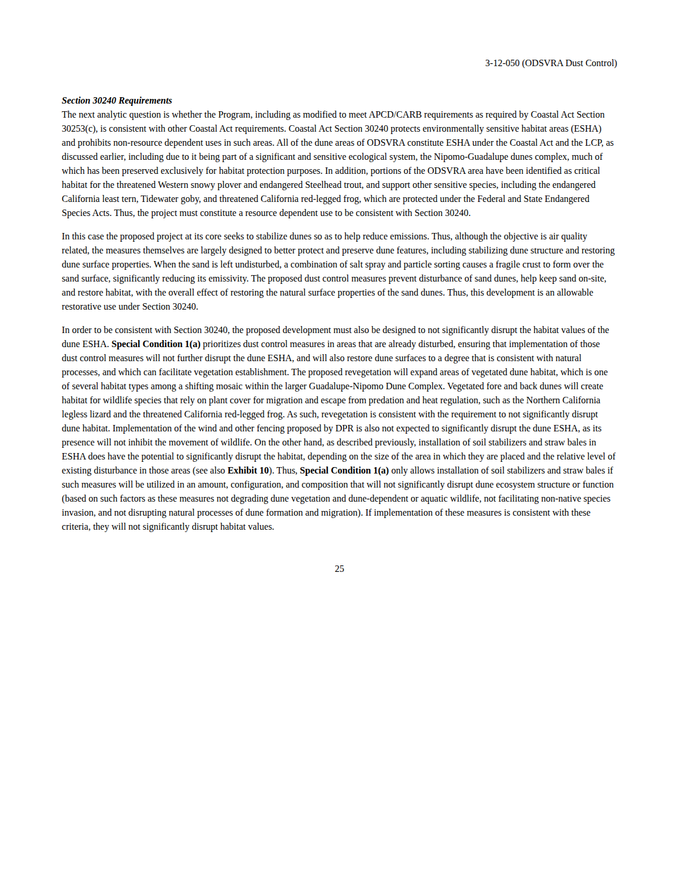3-12-050 (ODSVRA Dust Control)
Section 30240 Requirements
The next analytic question is whether the Program, including as modified to meet APCD/CARB requirements as required by Coastal Act Section 30253(c), is consistent with other Coastal Act requirements. Coastal Act Section 30240 protects environmentally sensitive habitat areas (ESHA) and prohibits non-resource dependent uses in such areas. All of the dune areas of ODSVRA constitute ESHA under the Coastal Act and the LCP, as discussed earlier, including due to it being part of a significant and sensitive ecological system, the Nipomo-Guadalupe dunes complex, much of which has been preserved exclusively for habitat protection purposes. In addition, portions of the ODSVRA area have been identified as critical habitat for the threatened Western snowy plover and endangered Steelhead trout, and support other sensitive species, including the endangered California least tern, Tidewater goby, and threatened California red-legged frog, which are protected under the Federal and State Endangered Species Acts. Thus, the project must constitute a resource dependent use to be consistent with Section 30240.
In this case the proposed project at its core seeks to stabilize dunes so as to help reduce emissions. Thus, although the objective is air quality related, the measures themselves are largely designed to better protect and preserve dune features, including stabilizing dune structure and restoring dune surface properties. When the sand is left undisturbed, a combination of salt spray and particle sorting causes a fragile crust to form over the sand surface, significantly reducing its emissivity. The proposed dust control measures prevent disturbance of sand dunes, help keep sand on-site, and restore habitat, with the overall effect of restoring the natural surface properties of the sand dunes. Thus, this development is an allowable restorative use under Section 30240.
In order to be consistent with Section 30240, the proposed development must also be designed to not significantly disrupt the habitat values of the dune ESHA. Special Condition 1(a) prioritizes dust control measures in areas that are already disturbed, ensuring that implementation of those dust control measures will not further disrupt the dune ESHA, and will also restore dune surfaces to a degree that is consistent with natural processes, and which can facilitate vegetation establishment. The proposed revegetation will expand areas of vegetated dune habitat, which is one of several habitat types among a shifting mosaic within the larger Guadalupe-Nipomo Dune Complex. Vegetated fore and back dunes will create habitat for wildlife species that rely on plant cover for migration and escape from predation and heat regulation, such as the Northern California legless lizard and the threatened California red-legged frog. As such, revegetation is consistent with the requirement to not significantly disrupt dune habitat. Implementation of the wind and other fencing proposed by DPR is also not expected to significantly disrupt the dune ESHA, as its presence will not inhibit the movement of wildlife. On the other hand, as described previously, installation of soil stabilizers and straw bales in ESHA does have the potential to significantly disrupt the habitat, depending on the size of the area in which they are placed and the relative level of existing disturbance in those areas (see also Exhibit 10). Thus, Special Condition 1(a) only allows installation of soil stabilizers and straw bales if such measures will be utilized in an amount, configuration, and composition that will not significantly disrupt dune ecosystem structure or function (based on such factors as these measures not degrading dune vegetation and dune-dependent or aquatic wildlife, not facilitating non-native species invasion, and not disrupting natural processes of dune formation and migration). If implementation of these measures is consistent with these criteria, they will not significantly disrupt habitat values.
25